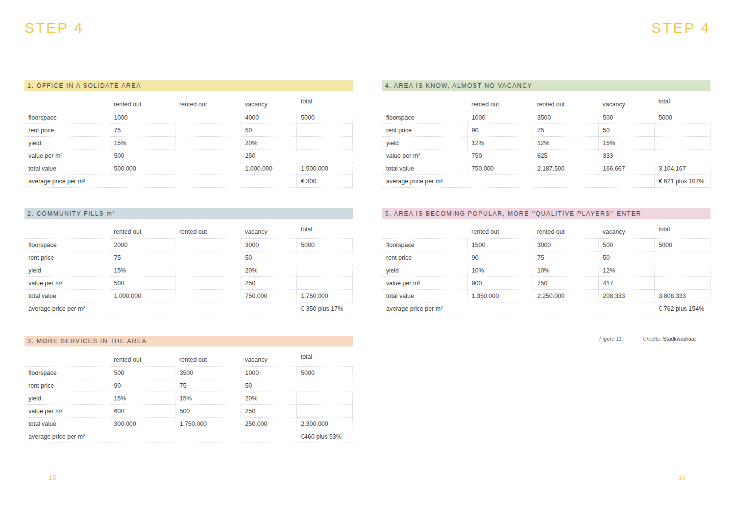STEP 4
1. OFFICE IN A SOLIDATE AREA
| | rented out | rented out | vacancy | total |
| --- | --- | --- | --- | --- |
| floorspace | 1000 | | 4000 | 5000 |
| rent price | 75 | | 50 | |
| yield | 15% | | 20% | |
| value per m² | 500 | | 250 | |
| total value | 500.000 | | 1.000.000 | 1.500.000 |
| average price per m² | | € 300 |
2. COMMUNITY FILLS m²
| | rented out | rented out | vacancy | total |
| --- | --- | --- | --- | --- |
| floorspace | 2000 | | 3000 | 5000 |
| rent price | 75 | | 50 | |
| yield | 15% | | 20% | |
| value per m² | 500 | | 250 | |
| total value | 1.000.000 | | 750.000 | 1.750.000 |
| average price per m² | | € 350 plus 17% |
3. MORE SERVICES IN THE AREA
| | rented out | rented out | vacancy | total |
| --- | --- | --- | --- | --- |
| floorspace | 500 | 3500 | 1000 | 5000 |
| rent price | 90 | 75 | 50 | |
| yield | 15% | 15% | 20% | |
| value per m² | 600 | 500 | 250 | |
| total value | 300.000 | 1.750.000 | 250.000 | 2.300.000 |
| average price per m² | | €460 plus 53% |
15
STEP 4
4. AREA IS KNOW, ALMOST NO VACANCY
| | rented out | rented out | vacancy | total |
| --- | --- | --- | --- | --- |
| floorspace | 1000 | 3500 | 500 | 5000 |
| rent price | 90 | 75 | 50 | |
| yield | 12% | 12% | 15% | |
| value per m² | 750 | 625 | 333 | |
| total value | 750.000 | 2.187.500 | 166.667 | 3.104.167 |
| average price per m² | | € 621 plus 107% |
5. AREA IS BECOMING POPULAR, MORE ''QUALITIVE PLAYERS'' ENTER
| | rented out | rented out | vacancy | total |
| --- | --- | --- | --- | --- |
| floorspace | 1500 | 3000 | 500 | 5000 |
| rent price | 90 | 75 | 50 | |
| yield | 10% | 10% | 12% | |
| value per m² | 900 | 750 | 417 | |
| total value | 1.350.000 | 2.250.000 | 208.333 | 3.808.333 |
| average price per m² | | € 762 plus 154% |
Figure 11: Credits. Stadkwadraat
16